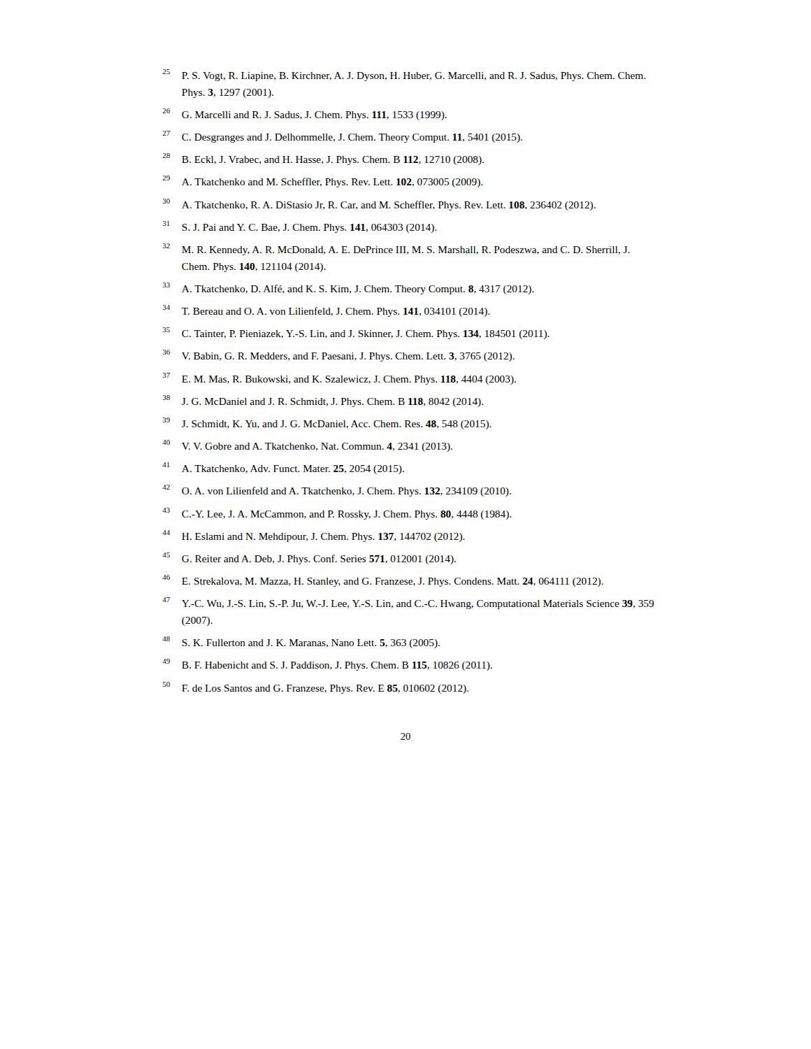25 P. S. Vogt, R. Liapine, B. Kirchner, A. J. Dyson, H. Huber, G. Marcelli, and R. J. Sadus, Phys. Chem. Chem. Phys. 3, 1297 (2001).
26 G. Marcelli and R. J. Sadus, J. Chem. Phys. 111, 1533 (1999).
27 C. Desgranges and J. Delhommelle, J. Chem. Theory Comput. 11, 5401 (2015).
28 B. Eckl, J. Vrabec, and H. Hasse, J. Phys. Chem. B 112, 12710 (2008).
29 A. Tkatchenko and M. Scheffler, Phys. Rev. Lett. 102, 073005 (2009).
30 A. Tkatchenko, R. A. DiStasio Jr, R. Car, and M. Scheffler, Phys. Rev. Lett. 108, 236402 (2012).
31 S. J. Pai and Y. C. Bae, J. Chem. Phys. 141, 064303 (2014).
32 M. R. Kennedy, A. R. McDonald, A. E. DePrince III, M. S. Marshall, R. Podeszwa, and C. D. Sherrill, J. Chem. Phys. 140, 121104 (2014).
33 A. Tkatchenko, D. Alfé, and K. S. Kim, J. Chem. Theory Comput. 8, 4317 (2012).
34 T. Bereau and O. A. von Lilienfeld, J. Chem. Phys. 141, 034101 (2014).
35 C. Tainter, P. Pieniazek, Y.-S. Lin, and J. Skinner, J. Chem. Phys. 134, 184501 (2011).
36 V. Babin, G. R. Medders, and F. Paesani, J. Phys. Chem. Lett. 3, 3765 (2012).
37 E. M. Mas, R. Bukowski, and K. Szalewicz, J. Chem. Phys. 118, 4404 (2003).
38 J. G. McDaniel and J. R. Schmidt, J. Phys. Chem. B 118, 8042 (2014).
39 J. Schmidt, K. Yu, and J. G. McDaniel, Acc. Chem. Res. 48, 548 (2015).
40 V. V. Gobre and A. Tkatchenko, Nat. Commun. 4, 2341 (2013).
41 A. Tkatchenko, Adv. Funct. Mater. 25, 2054 (2015).
42 O. A. von Lilienfeld and A. Tkatchenko, J. Chem. Phys. 132, 234109 (2010).
43 C.-Y. Lee, J. A. McCammon, and P. Rossky, J. Chem. Phys. 80, 4448 (1984).
44 H. Eslami and N. Mehdipour, J. Chem. Phys. 137, 144702 (2012).
45 G. Reiter and A. Deb, J. Phys. Conf. Series 571, 012001 (2014).
46 E. Strekalova, M. Mazza, H. Stanley, and G. Franzese, J. Phys. Condens. Matt. 24, 064111 (2012).
47 Y.-C. Wu, J.-S. Lin, S.-P. Ju, W.-J. Lee, Y.-S. Lin, and C.-C. Hwang, Computational Materials Science 39, 359 (2007).
48 S. K. Fullerton and J. K. Maranas, Nano Lett. 5, 363 (2005).
49 B. F. Habenicht and S. J. Paddison, J. Phys. Chem. B 115, 10826 (2011).
50 F. de Los Santos and G. Franzese, Phys. Rev. E 85, 010602 (2012).
20